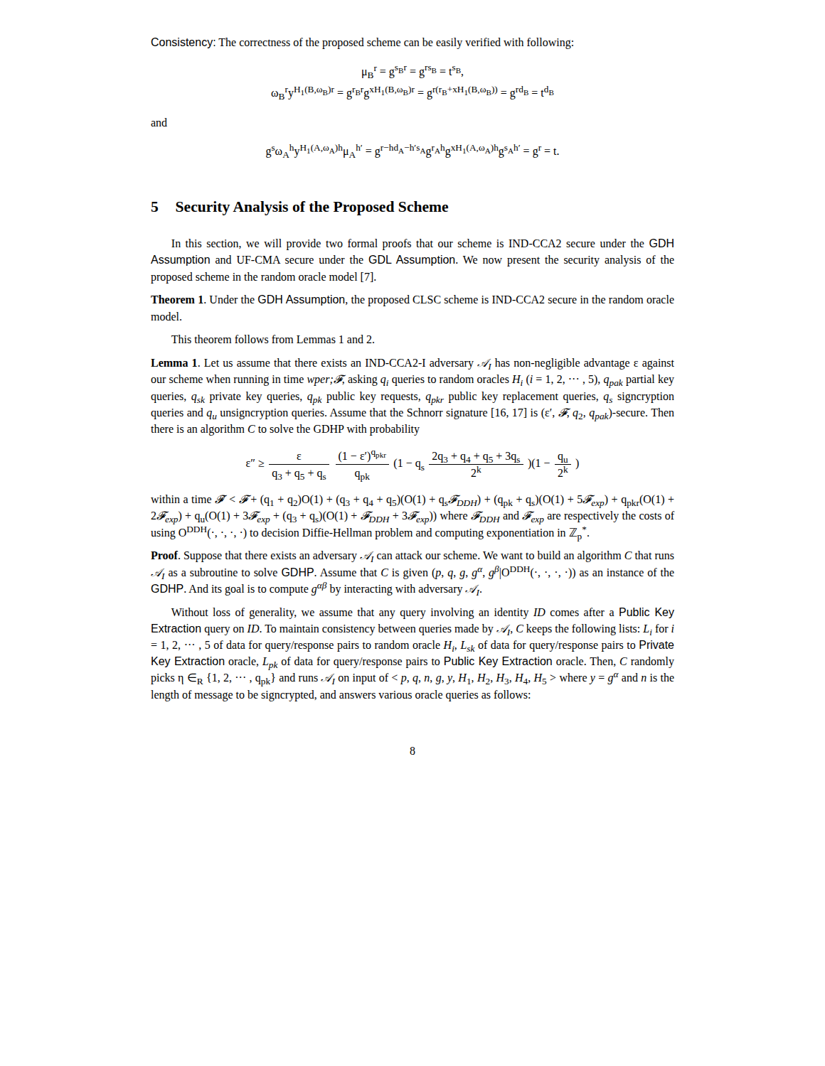Consistency: The correctness of the proposed scheme can be easily verified with following:
μBr = gsBr = grsB = tsB,
ωBryH1(B,ωB)r = grBrgxH1(B,ωB)r = gr(rB+xH1(B,ωB)) = grdB = tdB
and
gsωAhyH1(A,ωA)hμAh′ = gr−hdA−h′sAgrAhgxH1(A,ωA)hgsAh′ = gr = t.
5 Security Analysis of the Proposed Scheme
In this section, we will provide two formal proofs that our scheme is IND-CCA2 secure under the GDH Assumption and UF-CMA secure under the GDL Assumption. We now present the security analysis of the proposed scheme in the random oracle model [7].
Theorem 1. Under the GDH Assumption, the proposed CLSC scheme is IND-CCA2 secure in the random oracle model.
This theorem follows from Lemmas 1 and 2.
Lemma 1. Let us assume that there exists an IND-CCA2-I adversary 𝒜I has non-negligible advantage ε against our scheme when running in time wper; 𝓕, asking qi queries to random oracles Hi (i = 1, 2, ··· , 5), qpak partial key queries, qsk private key queries, qpk public key requests, qpkr public key replacement queries, qs signcryption queries and qu unsigncryption queries. Assume that the Schnorr signature [16, 17] is (ε′, 𝓕, q2, qpak)-secure. Then there is an algorithm C to solve the GDHP with probability
ε″ ≥ εq3 + q5 + qs (1 − ε′)qpkr qpk (1 − qs 2q3 + q4 + q5 + 3qs 2k )(1 − qu 2k )
within a time 𝓕′ < 𝓕 + (q1 + q2)O(1) + (q3 + q4 + q5)(O(1) + qs𝓕DDH) + (qpk + qs)(O(1) + 5𝓕exp) + qpkr(O(1) + 2𝓕exp) + qu(O(1) + 3𝓕exp + (q3 + qs)(O(1) + 𝓕DDH + 3𝓕exp)) where 𝓕DDH and 𝓕exp are respectively the costs of using ODDH(·, ·, ·, ·) to decision Diffie-Hellman problem and computing exponentiation in ℤp*.
Proof. Suppose that there exists an adversary 𝒜I can attack our scheme. We want to build an algorithm C that runs 𝒜I as a subroutine to solve GDHP. Assume that C is given (p, q, g, gα, gβ|ODDH(·, ·, ·, ·)) as an instance of the GDHP. And its goal is to compute gαβ by interacting with adversary 𝒜I.
Without loss of generality, we assume that any query involving an identity ID comes after a Public Key Extraction query on ID. To maintain consistency between queries made by 𝒜I, C keeps the following lists: Li for i = 1, 2, ··· , 5 of data for query/response pairs to random oracle Hi, Lsk of data for query/response pairs to Private Key Extraction oracle, Lpk of data for query/response pairs to Public Key Extraction oracle. Then, C randomly picks η ∈R {1, 2, ··· , qpk} and runs 𝒜I on input of < p, q, n, g, y, H1, H2, H3, H4, H5 > where y = gα and n is the length of message to be signcrypted, and answers various oracle queries as follows:
8